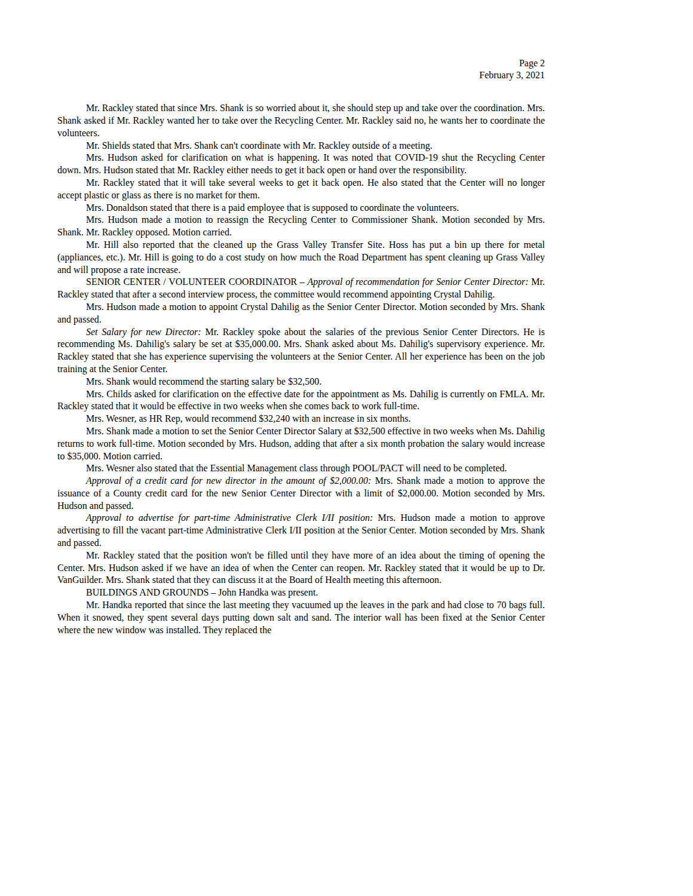Page 2
February 3, 2021
Mr. Rackley stated that since Mrs. Shank is so worried about it, she should step up and take over the coordination. Mrs. Shank asked if Mr. Rackley wanted her to take over the Recycling Center. Mr. Rackley said no, he wants her to coordinate the volunteers.
Mr. Shields stated that Mrs. Shank can't coordinate with Mr. Rackley outside of a meeting.
Mrs. Hudson asked for clarification on what is happening. It was noted that COVID-19 shut the Recycling Center down. Mrs. Hudson stated that Mr. Rackley either needs to get it back open or hand over the responsibility.
Mr. Rackley stated that it will take several weeks to get it back open. He also stated that the Center will no longer accept plastic or glass as there is no market for them.
Mrs. Donaldson stated that there is a paid employee that is supposed to coordinate the volunteers.
Mrs. Hudson made a motion to reassign the Recycling Center to Commissioner Shank. Motion seconded by Mrs. Shank. Mr. Rackley opposed. Motion carried.
Mr. Hill also reported that the cleaned up the Grass Valley Transfer Site. Hoss has put a bin up there for metal (appliances, etc.). Mr. Hill is going to do a cost study on how much the Road Department has spent cleaning up Grass Valley and will propose a rate increase.
SENIOR CENTER / VOLUNTEER COORDINATOR – Approval of recommendation for Senior Center Director: Mr. Rackley stated that after a second interview process, the committee would recommend appointing Crystal Dahilig.
Mrs. Hudson made a motion to appoint Crystal Dahilig as the Senior Center Director. Motion seconded by Mrs. Shank and passed.
Set Salary for new Director: Mr. Rackley spoke about the salaries of the previous Senior Center Directors. He is recommending Ms. Dahilig's salary be set at $35,000.00. Mrs. Shank asked about Ms. Dahilig's supervisory experience. Mr. Rackley stated that she has experience supervising the volunteers at the Senior Center. All her experience has been on the job training at the Senior Center.
Mrs. Shank would recommend the starting salary be $32,500.
Mrs. Childs asked for clarification on the effective date for the appointment as Ms. Dahilig is currently on FMLA. Mr. Rackley stated that it would be effective in two weeks when she comes back to work full-time.
Mrs. Wesner, as HR Rep, would recommend $32,240 with an increase in six months.
Mrs. Shank made a motion to set the Senior Center Director Salary at $32,500 effective in two weeks when Ms. Dahilig returns to work full-time. Motion seconded by Mrs. Hudson, adding that after a six month probation the salary would increase to $35,000. Motion carried.
Mrs. Wesner also stated that the Essential Management class through POOL/PACT will need to be completed.
Approval of a credit card for new director in the amount of $2,000.00: Mrs. Shank made a motion to approve the issuance of a County credit card for the new Senior Center Director with a limit of $2,000.00. Motion seconded by Mrs. Hudson and passed.
Approval to advertise for part-time Administrative Clerk I/II position: Mrs. Hudson made a motion to approve advertising to fill the vacant part-time Administrative Clerk I/II position at the Senior Center. Motion seconded by Mrs. Shank and passed.
Mr. Rackley stated that the position won't be filled until they have more of an idea about the timing of opening the Center. Mrs. Hudson asked if we have an idea of when the Center can reopen. Mr. Rackley stated that it would be up to Dr. VanGuilder. Mrs. Shank stated that they can discuss it at the Board of Health meeting this afternoon.
BUILDINGS AND GROUNDS – John Handka was present.
Mr. Handka reported that since the last meeting they vacuumed up the leaves in the park and had close to 70 bags full. When it snowed, they spent several days putting down salt and sand. The interior wall has been fixed at the Senior Center where the new window was installed. They replaced the